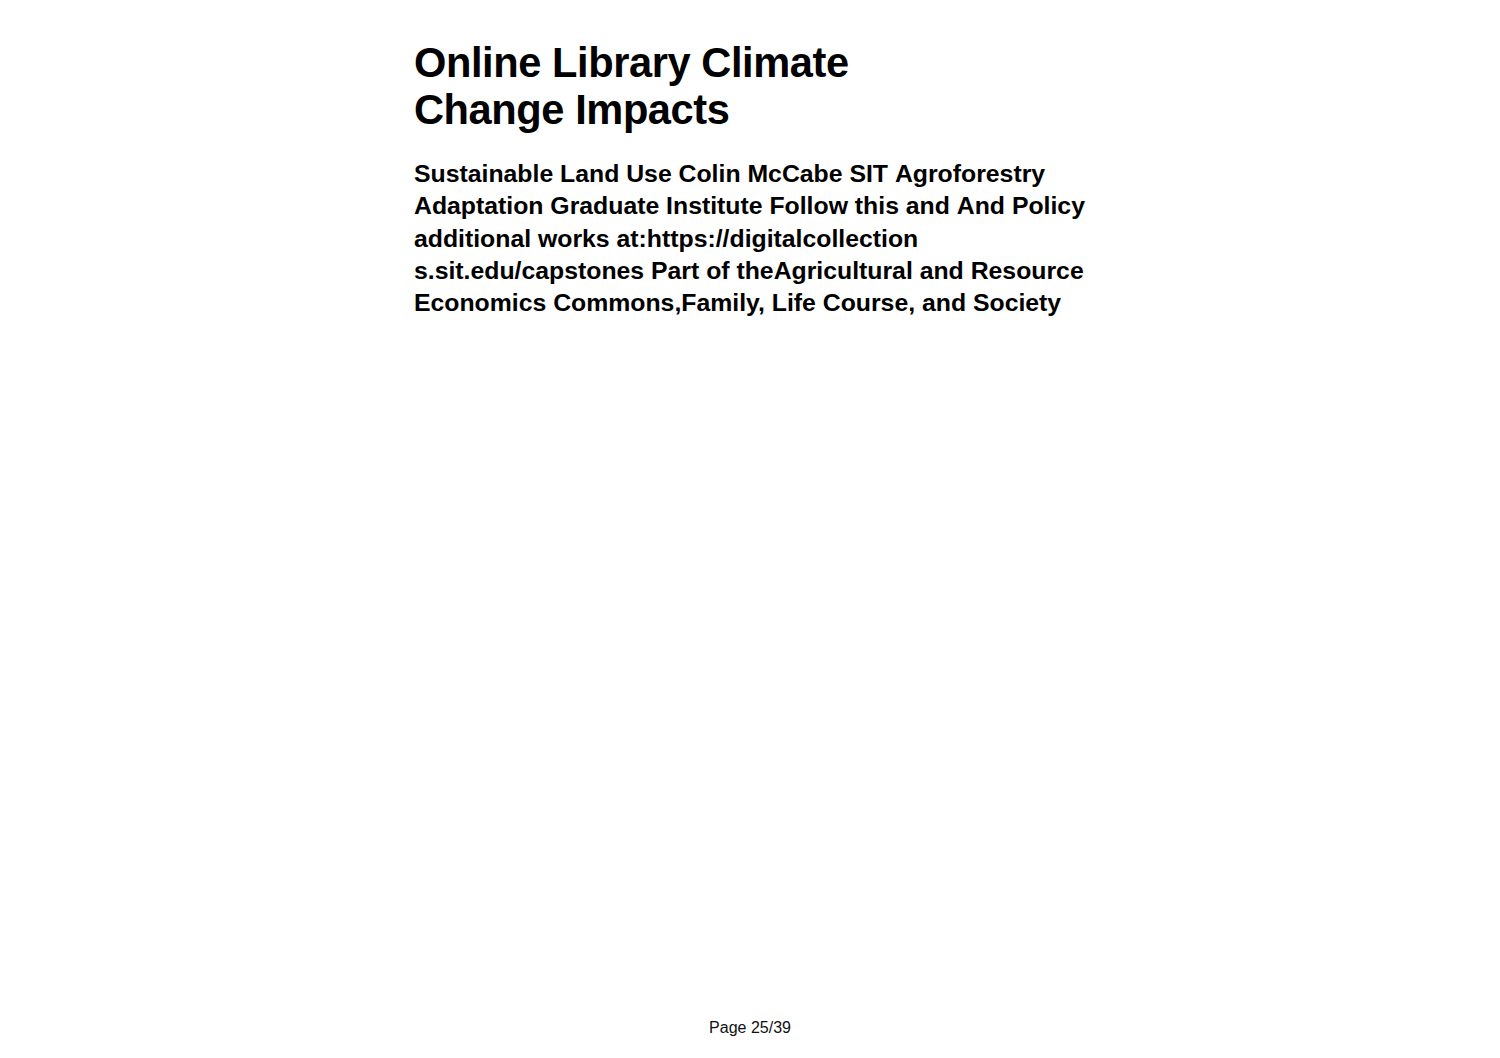Online Library Climate Change Impacts
Sustainable Land Use Colin McCabe SIT Agroforestry Adaptation Graduate Institute Follow this and And Policy additional works at:https://digitalcollection s.sit.edu/capstones Part of theAgricultural and Resource Economics Commons,Family, Life Course, and Society
Page 25/39